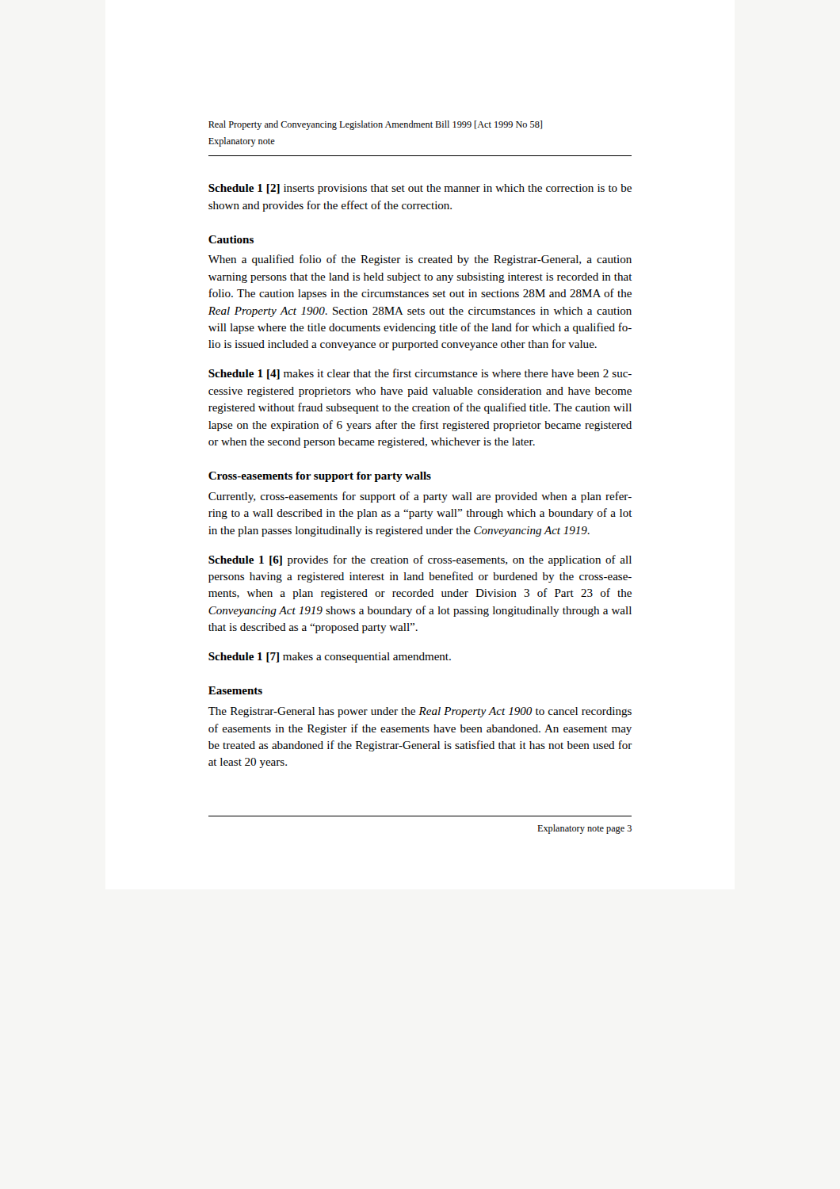Real Property and Conveyancing Legislation Amendment Bill 1999 [Act 1999 No 58]
Explanatory note
Schedule 1 [2] inserts provisions that set out the manner in which the correction is to be shown and provides for the effect of the correction.
Cautions
When a qualified folio of the Register is created by the Registrar-General, a caution warning persons that the land is held subject to any subsisting interest is recorded in that folio. The caution lapses in the circumstances set out in sections 28M and 28MA of the Real Property Act 1900. Section 28MA sets out the circumstances in which a caution will lapse where the title documents evidencing title of the land for which a qualified folio is issued included a conveyance or purported conveyance other than for value.
Schedule 1 [4] makes it clear that the first circumstance is where there have been 2 successive registered proprietors who have paid valuable consideration and have become registered without fraud subsequent to the creation of the qualified title. The caution will lapse on the expiration of 6 years after the first registered proprietor became registered or when the second person became registered, whichever is the later.
Cross-easements for support for party walls
Currently, cross-easements for support of a party wall are provided when a plan referring to a wall described in the plan as a “party wall” through which a boundary of a lot in the plan passes longitudinally is registered under the Conveyancing Act 1919.
Schedule 1 [6] provides for the creation of cross-easements, on the application of all persons having a registered interest in land benefited or burdened by the cross-easements, when a plan registered or recorded under Division 3 of Part 23 of the Conveyancing Act 1919 shows a boundary of a lot passing longitudinally through a wall that is described as a “proposed party wall”.
Schedule 1 [7] makes a consequential amendment.
Easements
The Registrar-General has power under the Real Property Act 1900 to cancel recordings of easements in the Register if the easements have been abandoned. An easement may be treated as abandoned if the Registrar-General is satisfied that it has not been used for at least 20 years.
Explanatory note page 3